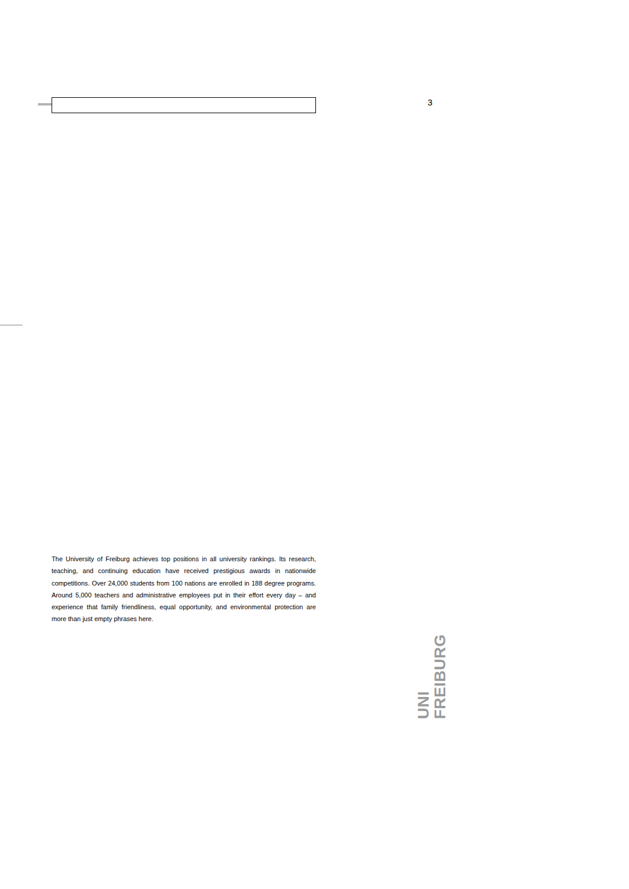3
The University of Freiburg achieves top positions in all university rankings. Its research, teaching, and continuing education have received prestigious awards in nationwide competitions. Over 24,000 students from 100 nations are enrolled in 188 degree programs. Around 5,000 teachers and administrative employees put in their effort every day – and experience that family friendliness, equal opportunity, and environmental protection are more than just empty phrases here.
UNI FREIBURG